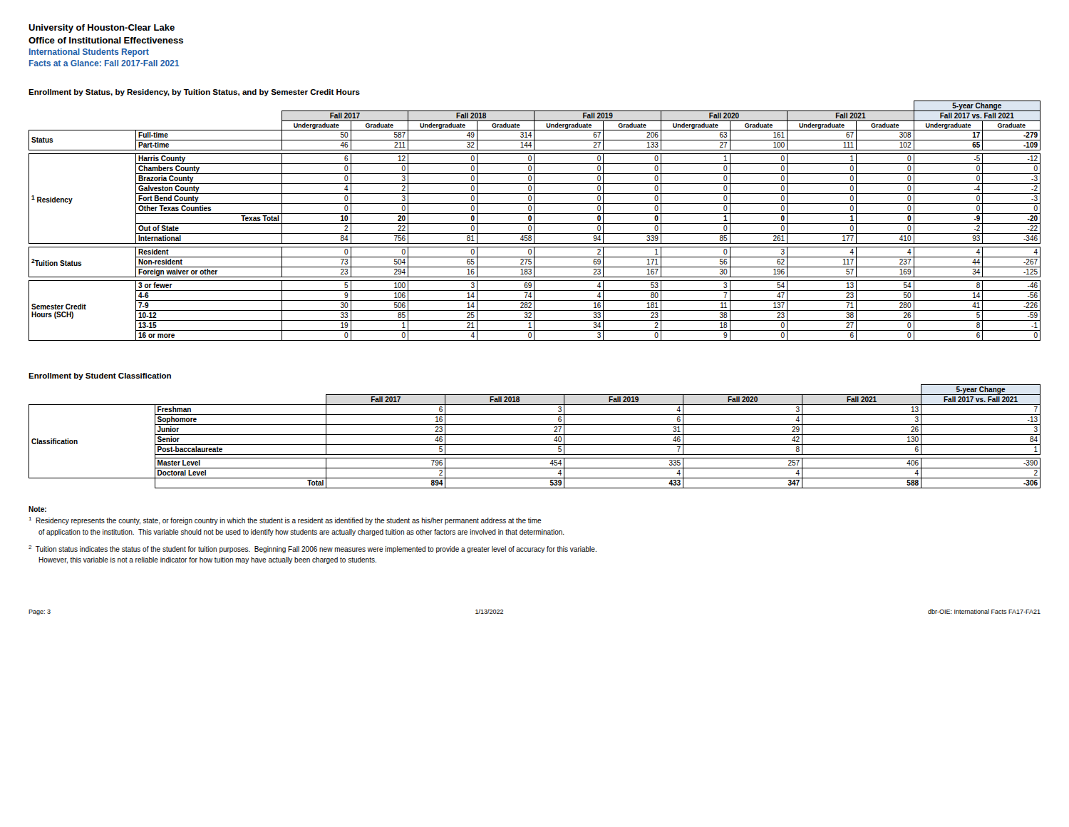University of Houston-Clear Lake
Office of Institutional Effectiveness
International Students Report
Facts at a Glance: Fall 2017-Fall 2021
Enrollment by Status, by Residency, by Tuition Status, and by Semester Credit Hours
| | | | 5-year Change |
| | | Fall 2017 | Fall 2018 | Fall 2019 | Fall 2020 | Fall 2021 | Fall 2017 vs. Fall 2021 |
| | | Undergraduate | Graduate | Undergraduate | Graduate | Undergraduate | Graduate | Undergraduate | Graduate | Undergraduate | Graduate | Undergraduate | Graduate |
| Status | Full-time | 50 | 587 | 49 | 314 | 67 | 206 | 63 | 161 | 67 | 308 | 17 | -279 |
| Part-time | 46 | 211 | 32 | 144 | 27 | 133 | 27 | 100 | 111 | 102 | 65 | -109 |
| 1 Residency | Harris County | 6 | 12 | 0 | 0 | 0 | 0 | 1 | 0 | 1 | 0 | -5 | -12 |
| Chambers County | 0 | 0 | 0 | 0 | 0 | 0 | 0 | 0 | 0 | 0 | 0 | 0 |
| Brazoria County | 0 | 3 | 0 | 0 | 0 | 0 | 0 | 0 | 0 | 0 | 0 | -3 |
| Galveston County | 4 | 2 | 0 | 0 | 0 | 0 | 0 | 0 | 0 | 0 | -4 | -2 |
| Fort Bend County | 0 | 3 | 0 | 0 | 0 | 0 | 0 | 0 | 0 | 0 | 0 | -3 |
| Other Texas Counties | 0 | 0 | 0 | 0 | 0 | 0 | 0 | 0 | 0 | 0 | 0 | 0 |
| Texas Total | 10 | 20 | 0 | 0 | 0 | 0 | 1 | 0 | 1 | 0 | -9 | -20 |
| Out of State | 2 | 22 | 0 | 0 | 0 | 0 | 0 | 0 | 0 | 0 | -2 | -22 |
| International | 84 | 756 | 81 | 458 | 94 | 339 | 85 | 261 | 177 | 410 | 93 | -346 |
| 2 Tuition Status | Resident | 0 | 0 | 0 | 0 | 2 | 1 | 0 | 3 | 4 | 4 | 4 | 4 |
| Non-resident | 73 | 504 | 65 | 275 | 69 | 171 | 56 | 62 | 117 | 237 | 44 | -267 |
| Foreign waiver or other | 23 | 294 | 16 | 183 | 23 | 167 | 30 | 196 | 57 | 169 | 34 | -125 |
| Semester Credit Hours (SCH) | 3 or fewer | 5 | 100 | 3 | 69 | 4 | 53 | 3 | 54 | 13 | 54 | 8 | -46 |
| 4-6 | 9 | 106 | 14 | 74 | 4 | 80 | 7 | 47 | 23 | 50 | 14 | -56 |
| 7-9 | 30 | 506 | 14 | 282 | 16 | 181 | 11 | 137 | 71 | 280 | 41 | -226 |
| 10-12 | 33 | 85 | 25 | 32 | 33 | 23 | 38 | 23 | 38 | 26 | 5 | -59 |
| 13-15 | 19 | 1 | 21 | 1 | 34 | 2 | 18 | 0 | 27 | 0 | 8 | -1 |
| 16 or more | 0 | 0 | 4 | 0 | 3 | 0 | 9 | 0 | 6 | 0 | 6 | 0 |
Enrollment by Student Classification
| | | | 5-year Change |
| | | Fall 2017 | Fall 2018 | Fall 2019 | Fall 2020 | Fall 2021 | Fall 2017 vs. Fall 2021 |
| Classification | Freshman | 6 | 3 | 4 | 3 | 13 | 7 |
| Sophomore | 16 | 6 | 6 | 4 | 3 | -13 |
| Junior | 23 | 27 | 31 | 29 | 26 | 3 |
| Senior | 46 | 40 | 46 | 42 | 130 | 84 |
| Post-baccalaureate | 5 | 5 | 7 | 8 | 6 | 1 |
| Master Level | 796 | 454 | 335 | 257 | 406 | -390 |
| Doctoral Level | 2 | 4 | 4 | 4 | 4 | 2 |
| | Total | 894 | 539 | 433 | 347 | 588 | -306 |
Note:
1 Residency represents the county, state, or foreign country in which the student is a resident as identified by the student as his/her permanent address at the time
of application to the institution. This variable should not be used to identify how students are actually charged tuition as other factors are involved in that determination.
2 Tuition status indicates the status of the student for tuition purposes. Beginning Fall 2006 new measures were implemented to provide a greater level of accuracy for this variable.
However, this variable is not a reliable indicator for how tuition may have actually been charged to students.
Page: 3
1/13/2022
dbr-OIE: International Facts FA17-FA21